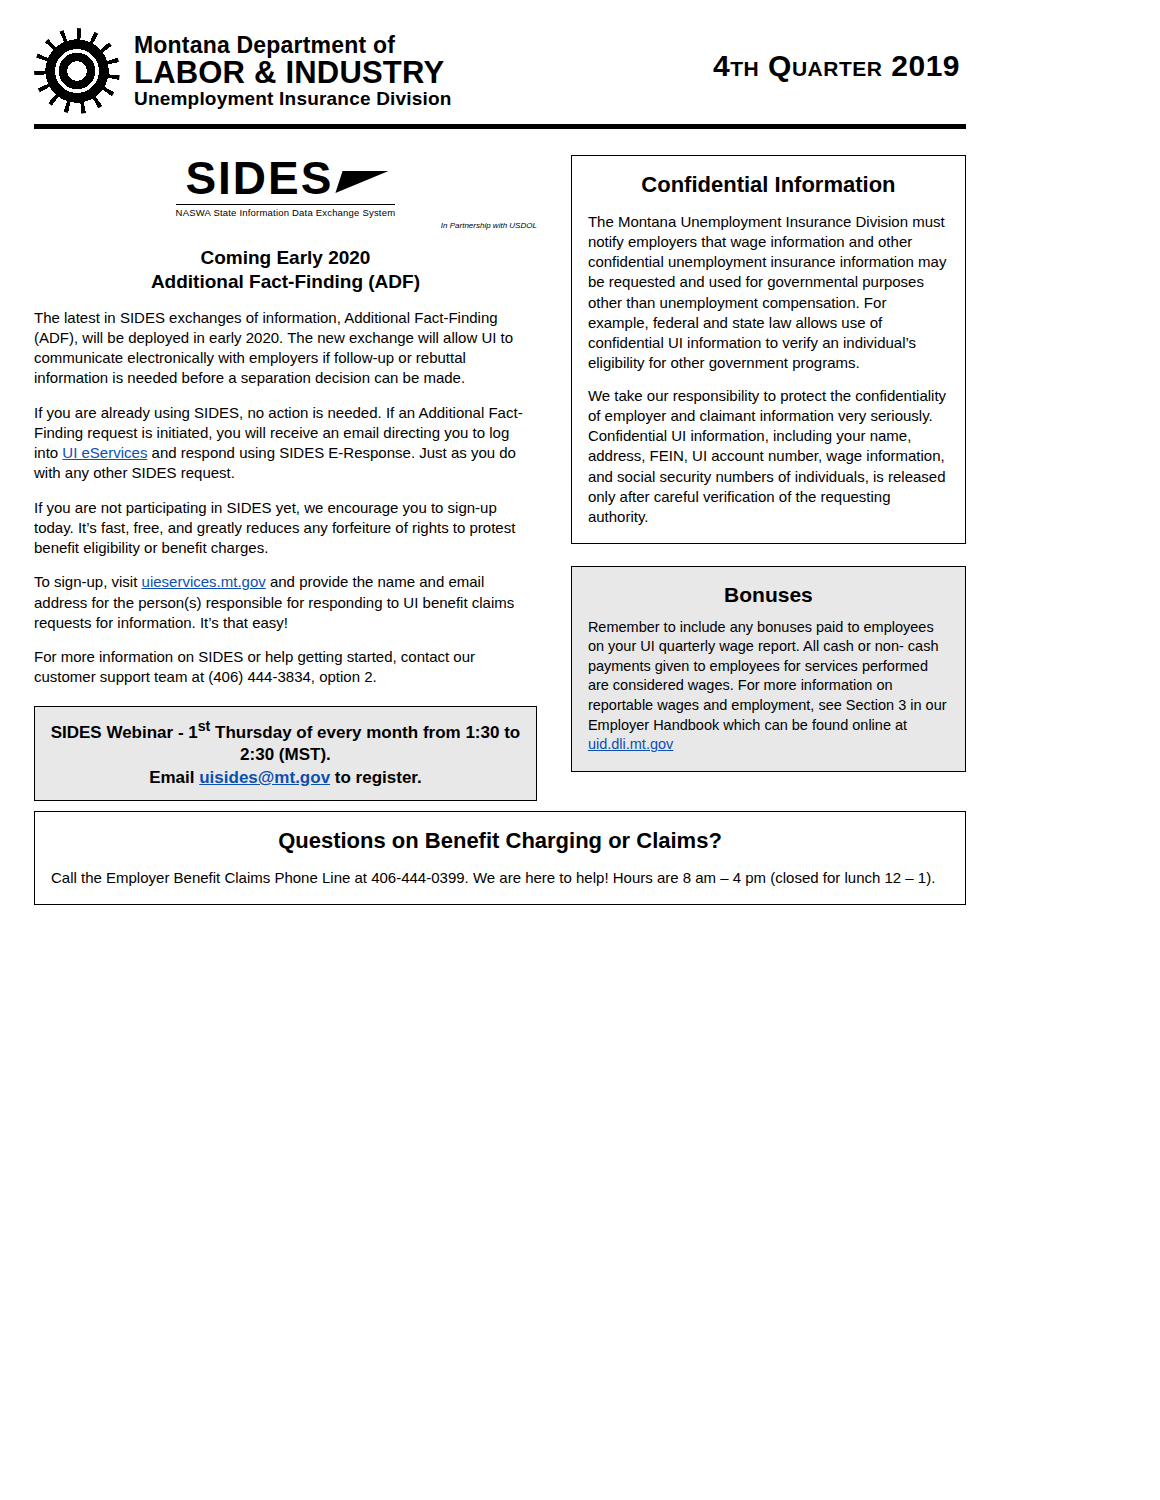Montana Department of
LABOR & INDUSTRY
Unemployment Insurance Division
4th Quarter 2019
SIDES
NASWA State Information Data Exchange System In Partnership with USDOL
Coming Early 2020
Additional Fact-Finding (ADF)
The latest in SIDES exchanges of information, Additional Fact-Finding (ADF), will be deployed in early 2020. The new exchange will allow UI to communicate electronically with employers if follow-up or rebuttal information is needed before a separation decision can be made.
If you are already using SIDES, no action is needed. If an Additional Fact-Finding request is initiated, you will receive an email directing you to log into UI eServices and respond using SIDES E-Response. Just as you do with any other SIDES request.
If you are not participating in SIDES yet, we encourage you to sign-up today. It’s fast, free, and greatly reduces any forfeiture of rights to protest benefit eligibility or benefit charges.
To sign-up, visit uieservices.mt.gov and provide the name and email address for the person(s) responsible for responding to UI benefit claims requests for information. It’s that easy!
For more information on SIDES or help getting started, contact our customer support team at (406) 444-3834, option 2.
SIDES Webinar - 1st Thursday of every month from 1:30 to 2:30 (MST).
Email uisides@mt.gov to register.
Confidential Information
The Montana Unemployment Insurance Division must notify employers that wage information and other confidential unemployment insurance information may be requested and used for governmental purposes other than unemployment compensation. For example, federal and state law allows use of confidential UI information to verify an individual’s eligibility for other government programs.
We take our responsibility to protect the confidentiality of employer and claimant information very seriously. Confidential UI information, including your name, address, FEIN, UI account number, wage information, and social security numbers of individuals, is released only after careful verification of the requesting authority.
Bonuses
Remember to include any bonuses paid to employees on your UI quarterly wage report. All cash or non- cash payments given to employees for services performed are considered wages. For more information on reportable wages and employment, see Section 3 in our Employer Handbook which can be found online at uid.dli.mt.gov
Questions on Benefit Charging or Claims?
Call the Employer Benefit Claims Phone Line at 406-444-0399. We are here to help! Hours are 8 am – 4 pm (closed for lunch 12 – 1).